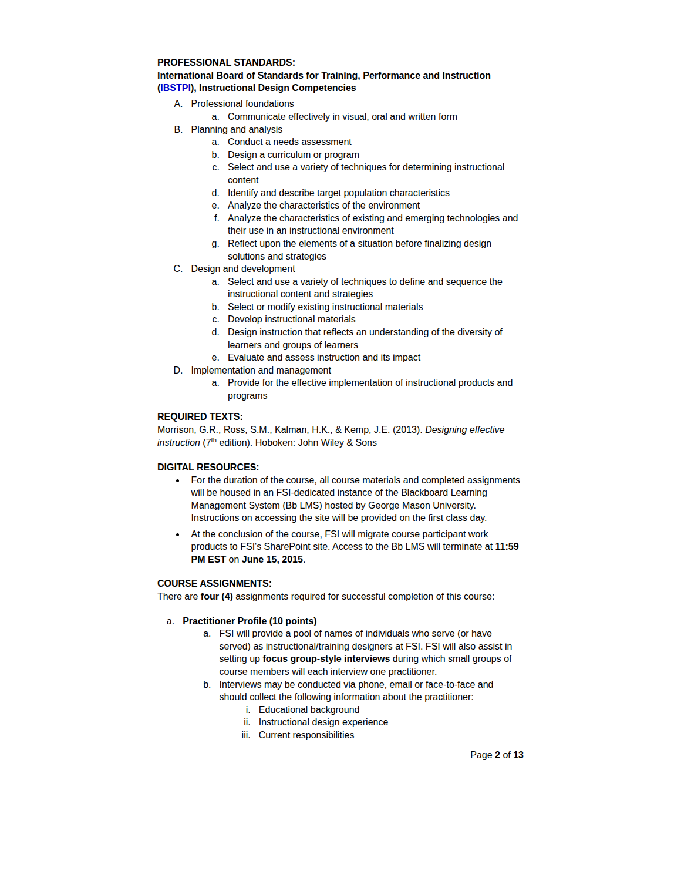PROFESSIONAL STANDARDS:
International Board of Standards for Training, Performance and Instruction (IBSTPI), Instructional Design Competencies
Professional foundations
Communicate effectively in visual, oral and written form
Planning and analysis
Conduct a needs assessment
Design a curriculum or program
Select and use a variety of techniques for determining instructional content
Identify and describe target population characteristics
Analyze the characteristics of the environment
Analyze the characteristics of existing and emerging technologies and their use in an instructional environment
Reflect upon the elements of a situation before finalizing design solutions and strategies
Design and development
Select and use a variety of techniques to define and sequence the instructional content and strategies
Select or modify existing instructional materials
Develop instructional materials
Design instruction that reflects an understanding of the diversity of learners and groups of learners
Evaluate and assess instruction and its impact
Implementation and management
Provide for the effective implementation of instructional products and programs
REQUIRED TEXTS:
Morrison, G.R., Ross, S.M., Kalman, H.K., & Kemp, J.E. (2013). Designing effective instruction (7th edition). Hoboken: John Wiley & Sons
DIGITAL RESOURCES:
For the duration of the course, all course materials and completed assignments will be housed in an FSI-dedicated instance of the Blackboard Learning Management System (Bb LMS) hosted by George Mason University. Instructions on accessing the site will be provided on the first class day.
At the conclusion of the course, FSI will migrate course participant work products to FSI's SharePoint site. Access to the Bb LMS will terminate at 11:59 PM EST on June 15, 2015.
COURSE ASSIGNMENTS:
There are four (4) assignments required for successful completion of this course:
Practitioner Profile (10 points)
FSI will provide a pool of names of individuals who serve (or have served) as instructional/training designers at FSI. FSI will also assist in setting up focus group-style interviews during which small groups of course members will each interview one practitioner.
Interviews may be conducted via phone, email or face-to-face and should collect the following information about the practitioner:
Educational background
Instructional design experience
Current responsibilities
Page 2 of 13